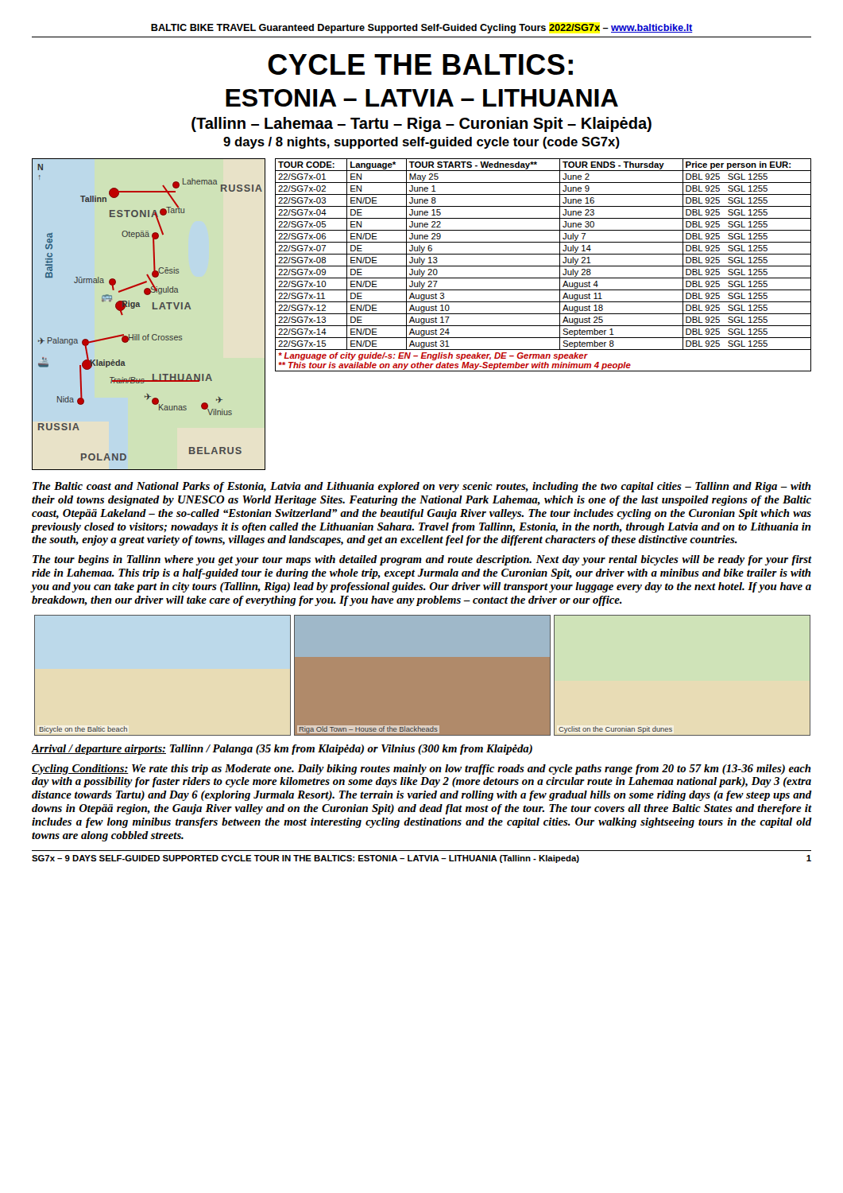BALTIC BIKE TRAVEL Guaranteed Departure Supported Self-Guided Cycling Tours 2022/SG7x – www.balticbike.lt
CYCLE THE BALTICS:
ESTONIA – LATVIA – LITHUANIA
(Tallinn – Lahemaa – Tartu – Riga – Curonian Spit – Klaipėda)
9 days / 8 nights, supported self-guided cycle tour (code SG7x)
| N ↑ Baltic Sea ESTONIA LATVIA LITHUANIA RUSSIA RUSSIA BELARUS POLAND Tallinn Lahemaa Tartu Otepää Cēsis Sigulda Jūrmala Riga 🚌 Hill of Crosses Palanga ✈ Klaipėda 🚢 Nida Kaunas ✈ Vilnius ✈ Train/Bus | / TOUR CODE: / Language* / TOUR STARTS - Wednesday** / TOUR ENDS - Thursday / Price per person in EUR: / / --- / --- / --- / --- / --- / / 22/SG7x-01 / EN / May 25 / June 2 / DBL 925 SGL 1255 / / 22/SG7x-02 / EN / June 1 / June 9 / DBL 925 SGL 1255 / / 22/SG7x-03 / EN/DE / June 8 / June 16 / DBL 925 SGL 1255 / / 22/SG7x-04 / DE / June 15 / June 23 / DBL 925 SGL 1255 / / 22/SG7x-05 / EN / June 22 / June 30 / DBL 925 SGL 1255 / / 22/SG7x-06 / EN/DE / June 29 / July 7 / DBL 925 SGL 1255 / / 22/SG7x-07 / DE / July 6 / July 14 / DBL 925 SGL 1255 / / 22/SG7x-08 / EN/DE / July 13 / July 21 / DBL 925 SGL 1255 / / 22/SG7x-09 / DE / July 20 / July 28 / DBL 925 SGL 1255 / / 22/SG7x-10 / EN/DE / July 27 / August 4 / DBL 925 SGL 1255 / / 22/SG7x-11 / DE / August 3 / August 11 / DBL 925 SGL 1255 / / 22/SG7x-12 / EN/DE / August 10 / August 18 / DBL 925 SGL 1255 / / 22/SG7x-13 / DE / August 17 / August 25 / DBL 925 SGL 1255 / / 22/SG7x-14 / EN/DE / August 24 / September 1 / DBL 925 SGL 1255 / / 22/SG7x-15 / EN/DE / August 31 / September 8 / DBL 925 SGL 1255 / / * Language of city guide/-s: EN – English speaker, DE – German speaker ** This tour is available on any other dates May-September with minimum 4 people / |
The Baltic coast and National Parks of Estonia, Latvia and Lithuania explored on very scenic routes, including the two capital cities – Tallinn and Riga – with their old towns designated by UNESCO as World Heritage Sites. Featuring the National Park Lahemaa, which is one of the last unspoiled regions of the Baltic coast, Otepää Lakeland – the so-called “Estonian Switzerland” and the beautiful Gauja River valleys. The tour includes cycling on the Curonian Spit which was previously closed to visitors; nowadays it is often called the Lithuanian Sahara. Travel from Tallinn, Estonia, in the north, through Latvia and on to Lithuania in the south, enjoy a great variety of towns, villages and landscapes, and get an excellent feel for the different characters of these distinctive countries.
The tour begins in Tallinn where you get your tour maps with detailed program and route description. Next day your rental bicycles will be ready for your first ride in Lahemaa. This trip is a half-guided tour ie during the whole trip, except Jurmala and the Curonian Spit, our driver with a minibus and bike trailer is with you and you can take part in city tours (Tallinn, Riga) lead by professional guides. Our driver will transport your luggage every day to the next hotel. If you have a breakdown, then our driver will take care of everything for you. If you have any problems – contact the driver or our office.
| Bicycle on the Baltic beach | Riga Old Town – House of the Blackheads | Cyclist on the Curonian Spit dunes |
Arrival / departure airports: Tallinn / Palanga (35 km from Klaipėda) or Vilnius (300 km from Klaipėda)
Cycling Conditions: We rate this trip as Moderate one. Daily biking routes mainly on low traffic roads and cycle paths range from 20 to 57 km (13-36 miles) each day with a possibility for faster riders to cycle more kilometres on some days like Day 2 (more detours on a circular route in Lahemaa national park), Day 3 (extra distance towards Tartu) and Day 6 (exploring Jurmala Resort). The terrain is varied and rolling with a few gradual hills on some riding days (a few steep ups and downs in Otepää region, the Gauja River valley and on the Curonian Spit) and dead flat most of the tour. The tour covers all three Baltic States and therefore it includes a few long minibus transfers between the most interesting cycling destinations and the capital cities. Our walking sightseeing tours in the capital old towns are along cobbled streets.
SG7x – 9 DAYS SELF-GUIDED SUPPORTED CYCLE TOUR IN THE BALTICS: ESTONIA – LATVIA – LITHUANIA (Tallinn - Klaipeda) 1